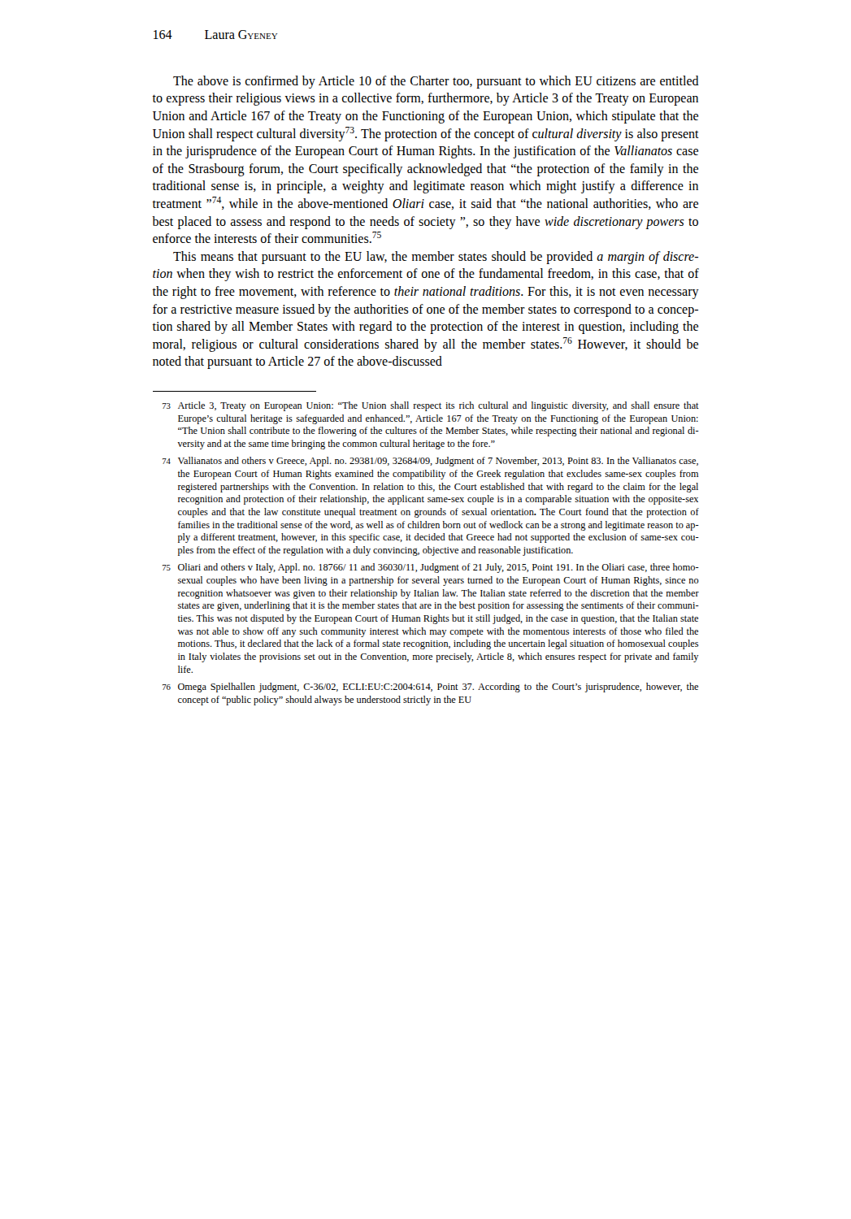164 Laura Gyeney
The above is confirmed by Article 10 of the Charter too, pursuant to which EU citizens are entitled to express their religious views in a collective form, furthermore, by Article 3 of the Treaty on European Union and Article 167 of the Treaty on the Functioning of the European Union, which stipulate that the Union shall respect cultural diversity73. The protection of the concept of cultural diversity is also present in the jurisprudence of the European Court of Human Rights. In the justification of the Vallianatos case of the Strasbourg forum, the Court specifically acknowledged that “the protection of the family in the traditional sense is, in principle, a weighty and legitimate reason which might justify a difference in treatment ”74, while in the above-mentioned Oliari case, it said that “the national authorities, who are best placed to assess and respond to the needs of society ”, so they have wide discretionary powers to enforce the interests of their communities.75
This means that pursuant to the EU law, the member states should be provided a margin of discretion when they wish to restrict the enforcement of one of the fundamental freedom, in this case, that of the right to free movement, with reference to their national traditions. For this, it is not even necessary for a restrictive measure issued by the authorities of one of the member states to correspond to a conception shared by all Member States with regard to the protection of the interest in question, including the moral, religious or cultural considerations shared by all the member states.76 However, it should be noted that pursuant to Article 27 of the above-discussed
73 Article 3, Treaty on European Union: “The Union shall respect its rich cultural and linguistic diversity, and shall ensure that Europe’s cultural heritage is safeguarded and enhanced.”, Article 167 of the Treaty on the Functioning of the European Union: “The Union shall contribute to the flowering of the cultures of the Member States, while respecting their national and regional diversity and at the same time bringing the common cultural heritage to the fore.”
74 Vallianatos and others v Greece, Appl. no. 29381/09, 32684/09, Judgment of 7 November, 2013, Point 83. In the Vallianatos case, the European Court of Human Rights examined the compatibility of the Greek regulation that excludes same-sex couples from registered partnerships with the Convention. In relation to this, the Court established that with regard to the claim for the legal recognition and protection of their relationship, the applicant same-sex couple is in a comparable situation with the opposite-sex couples and that the law constitute unequal treatment on grounds of sexual orientation. The Court found that the protection of families in the traditional sense of the word, as well as of children born out of wedlock can be a strong and legitimate reason to apply a different treatment, however, in this specific case, it decided that Greece had not supported the exclusion of same-sex couples from the effect of the regulation with a duly convincing, objective and reasonable justification.
75 Oliari and others v Italy, Appl. no. 18766/ 11 and 36030/11, Judgment of 21 July, 2015, Point 191. In the Oliari case, three homosexual couples who have been living in a partnership for several years turned to the European Court of Human Rights, since no recognition whatsoever was given to their relationship by Italian law. The Italian state referred to the discretion that the member states are given, underlining that it is the member states that are in the best position for assessing the sentiments of their communities. This was not disputed by the European Court of Human Rights but it still judged, in the case in question, that the Italian state was not able to show off any such community interest which may compete with the momentous interests of those who filed the motions. Thus, it declared that the lack of a formal state recognition, including the uncertain legal situation of homosexual couples in Italy violates the provisions set out in the Convention, more precisely, Article 8, which ensures respect for private and family life.
76 Omega Spielhallen judgment, C-36/02, ECLI:EU:C:2004:614, Point 37. According to the Court’s jurisprudence, however, the concept of “public policy” should always be understood strictly in the EU